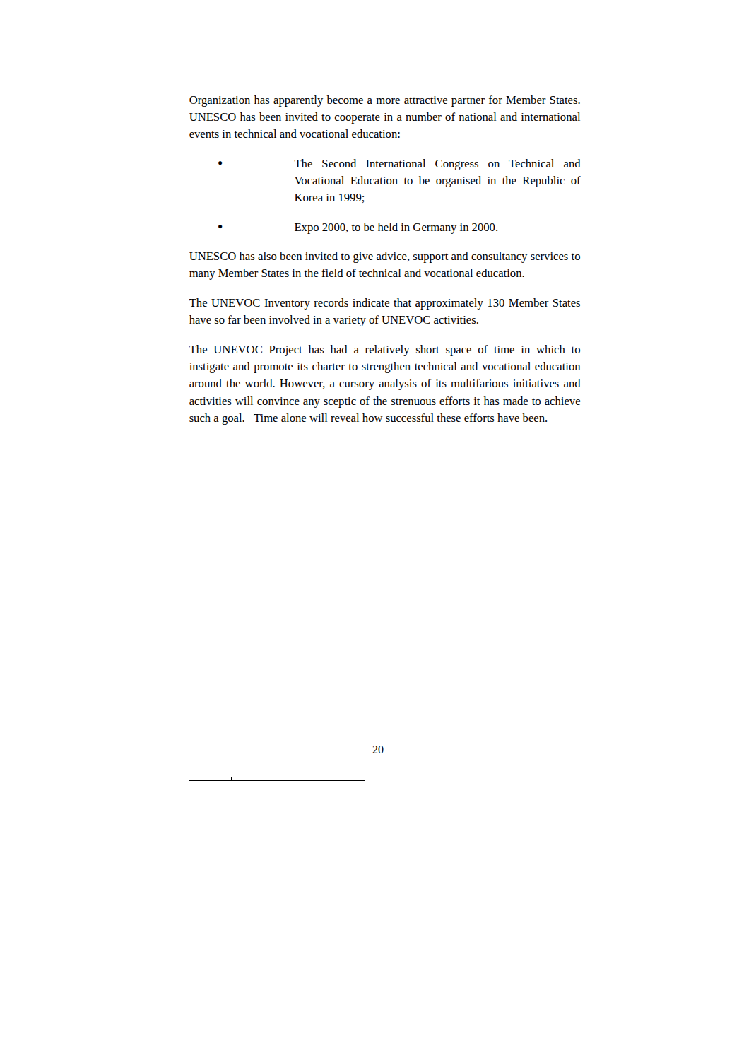Organization has apparently become a more attractive partner for Member States. UNESCO has been invited to cooperate in a number of national and international events in technical and vocational education:
The Second International Congress on Technical and Vocational Education to be organised in the Republic of Korea in 1999;
Expo 2000, to be held in Germany in 2000.
UNESCO has also been invited to give advice, support and consultancy services to many Member States in the field of technical and vocational education.
The UNEVOC Inventory records indicate that approximately 130 Member States have so far been involved in a variety of UNEVOC activities.
The UNEVOC Project has had a relatively short space of time in which to instigate and promote its charter to strengthen technical and vocational education around the world. However, a cursory analysis of its multifarious initiatives and activities will convince any sceptic of the strenuous efforts it has made to achieve such a goal. Time alone will reveal how successful these efforts have been.
20